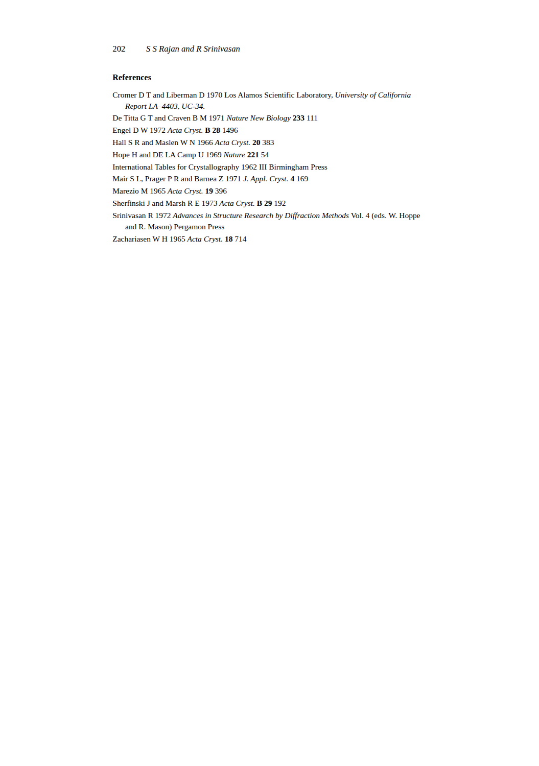202 S S Rajan and R Srinivasan
References
Cromer D T and Liberman D 1970 Los Alamos Scientific Laboratory, University of California Report LA–4403, UC-34.
De Titta G T and Craven B M 1971 Nature New Biology 233 111
Engel D W 1972 Acta Cryst. B 28 1496
Hall S R and Maslen W N 1966 Acta Cryst. 20 383
Hope H and DE LA Camp U 1969 Nature 221 54
International Tables for Crystallography 1962 III Birmingham Press
Mair S L, Prager P R and Barnea Z 1971 J. Appl. Cryst. 4 169
Marezio M 1965 Acta Cryst. 19 396
Sherfinski J and Marsh R E 1973 Acta Cryst. B 29 192
Srinivasan R 1972 Advances in Structure Research by Diffraction Methods Vol. 4 (eds. W. Hoppe and R. Mason) Pergamon Press
Zachariasen W H 1965 Acta Cryst. 18 714